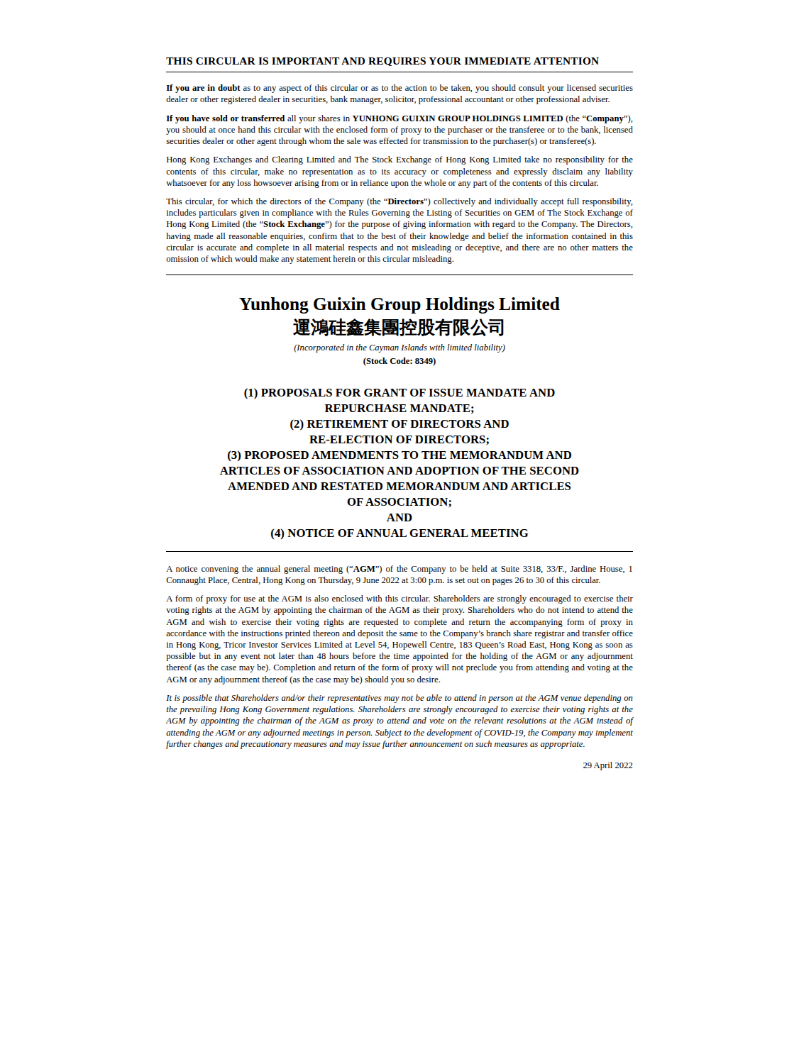THIS CIRCULAR IS IMPORTANT AND REQUIRES YOUR IMMEDIATE ATTENTION
If you are in doubt as to any aspect of this circular or as to the action to be taken, you should consult your licensed securities dealer or other registered dealer in securities, bank manager, solicitor, professional accountant or other professional adviser.
If you have sold or transferred all your shares in YUNHONG GUIXIN GROUP HOLDINGS LIMITED (the “Company”), you should at once hand this circular with the enclosed form of proxy to the purchaser or the transferee or to the bank, licensed securities dealer or other agent through whom the sale was effected for transmission to the purchaser(s) or transferee(s).
Hong Kong Exchanges and Clearing Limited and The Stock Exchange of Hong Kong Limited take no responsibility for the contents of this circular, make no representation as to its accuracy or completeness and expressly disclaim any liability whatsoever for any loss howsoever arising from or in reliance upon the whole or any part of the contents of this circular.
This circular, for which the directors of the Company (the “Directors”) collectively and individually accept full responsibility, includes particulars given in compliance with the Rules Governing the Listing of Securities on GEM of The Stock Exchange of Hong Kong Limited (the “Stock Exchange”) for the purpose of giving information with regard to the Company. The Directors, having made all reasonable enquiries, confirm that to the best of their knowledge and belief the information contained in this circular is accurate and complete in all material respects and not misleading or deceptive, and there are no other matters the omission of which would make any statement herein or this circular misleading.
Yunhong Guixin Group Holdings Limited
運鴻硅鑫集團控股有限公司
(Incorporated in the Cayman Islands with limited liability)
(Stock Code: 8349)
(1) PROPOSALS FOR GRANT OF ISSUE MANDATE AND
REPURCHASE MANDATE;
(2) RETIREMENT OF DIRECTORS AND
RE-ELECTION OF DIRECTORS;
(3) PROPOSED AMENDMENTS TO THE MEMORANDUM AND
ARTICLES OF ASSOCIATION AND ADOPTION OF THE SECOND
AMENDED AND RESTATED MEMORANDUM AND ARTICLES
OF ASSOCIATION;
AND
(4) NOTICE OF ANNUAL GENERAL MEETING
A notice convening the annual general meeting (“AGM”) of the Company to be held at Suite 3318, 33/F., Jardine House, 1 Connaught Place, Central, Hong Kong on Thursday, 9 June 2022 at 3:00 p.m. is set out on pages 26 to 30 of this circular.
A form of proxy for use at the AGM is also enclosed with this circular. Shareholders are strongly encouraged to exercise their voting rights at the AGM by appointing the chairman of the AGM as their proxy. Shareholders who do not intend to attend the AGM and wish to exercise their voting rights are requested to complete and return the accompanying form of proxy in accordance with the instructions printed thereon and deposit the same to the Company’s branch share registrar and transfer office in Hong Kong, Tricor Investor Services Limited at Level 54, Hopewell Centre, 183 Queen’s Road East, Hong Kong as soon as possible but in any event not later than 48 hours before the time appointed for the holding of the AGM or any adjournment thereof (as the case may be). Completion and return of the form of proxy will not preclude you from attending and voting at the AGM or any adjournment thereof (as the case may be) should you so desire.
It is possible that Shareholders and/or their representatives may not be able to attend in person at the AGM venue depending on the prevailing Hong Kong Government regulations. Shareholders are strongly encouraged to exercise their voting rights at the AGM by appointing the chairman of the AGM as proxy to attend and vote on the relevant resolutions at the AGM instead of attending the AGM or any adjourned meetings in person. Subject to the development of COVID-19, the Company may implement further changes and precautionary measures and may issue further announcement on such measures as appropriate.
29 April 2022